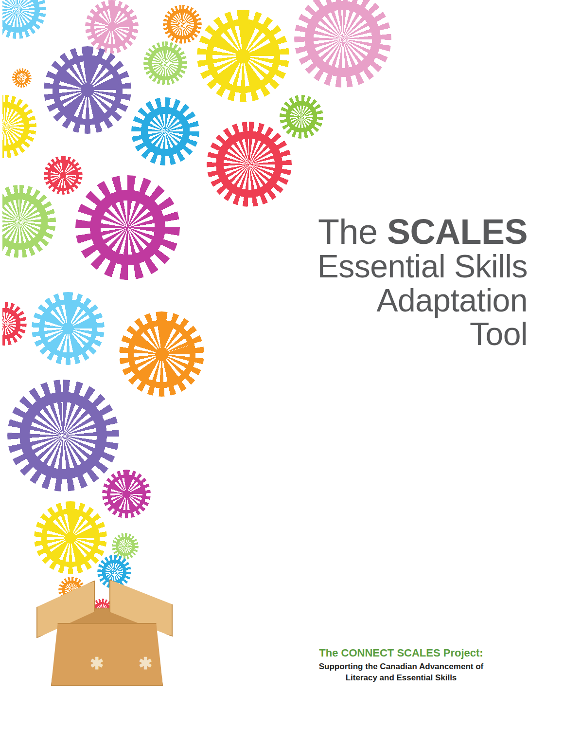✱ ✱
The SCALES Essential Skills Adaptation Tool
The CONNECT SCALES Project:
Supporting the Canadian Advancement of
Literacy and Essential Skills